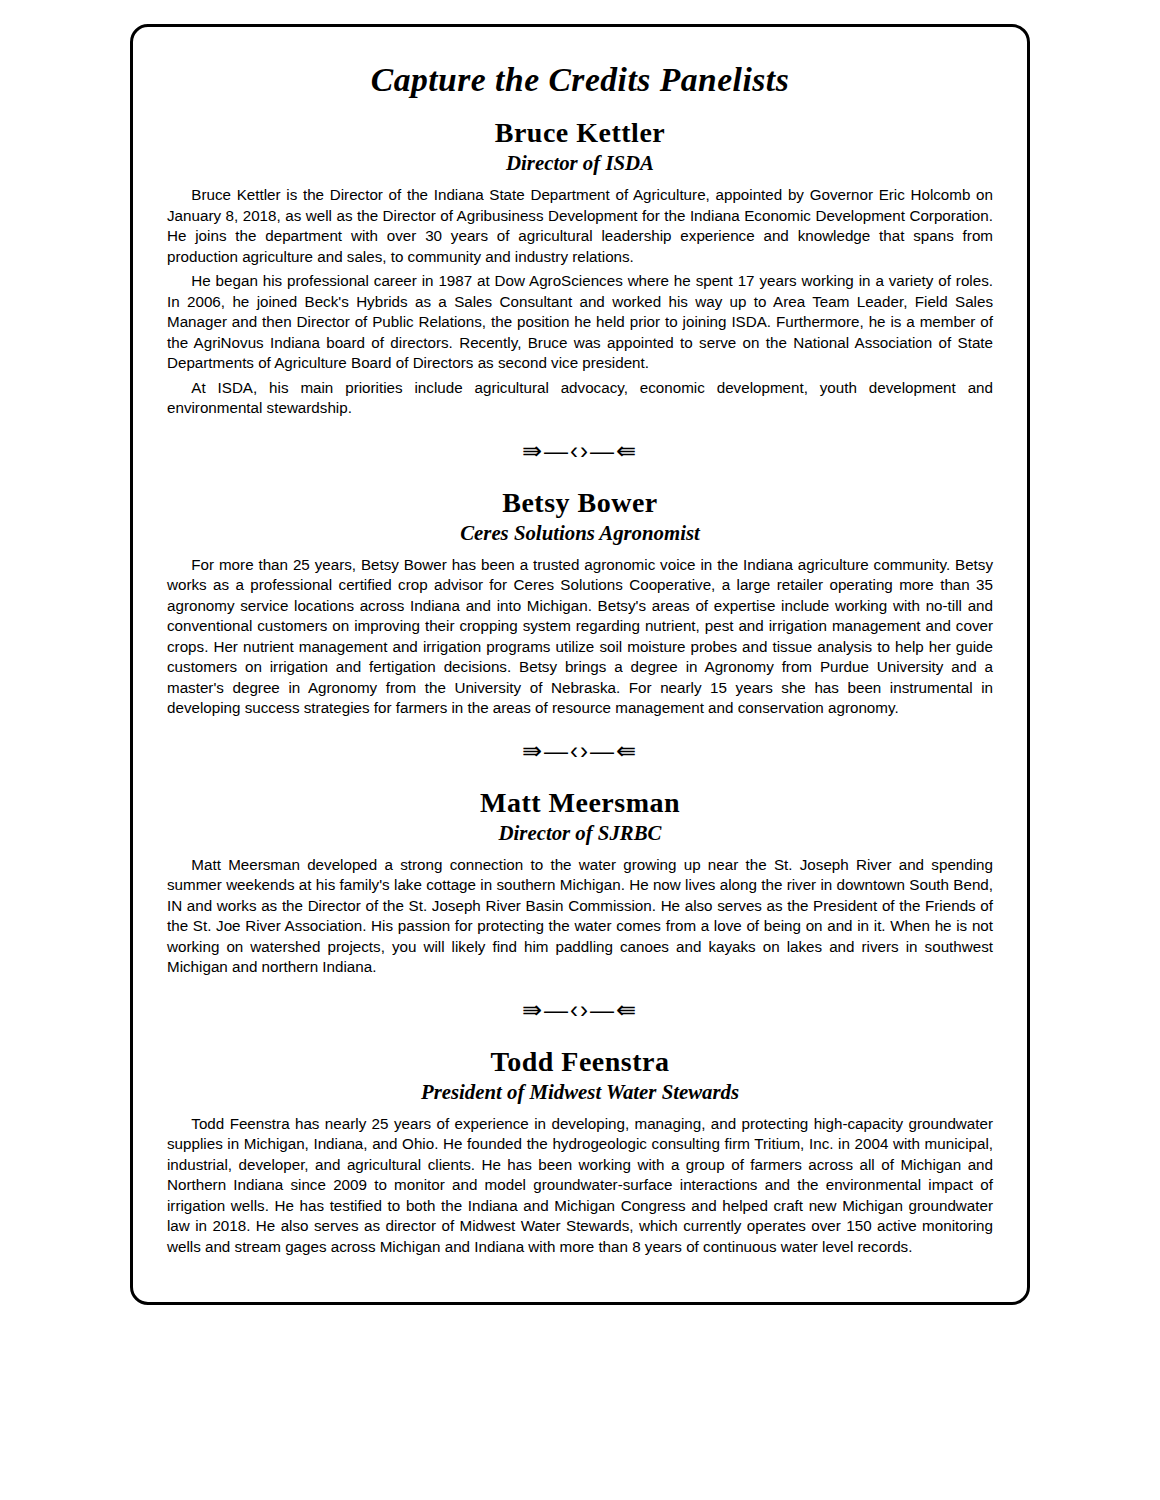Capture the Credits Panelists
Bruce Kettler
Director of ISDA
Bruce Kettler is the Director of the Indiana State Department of Agriculture, appointed by Governor Eric Holcomb on January 8, 2018, as well as the Director of Agribusiness Development for the Indiana Economic Development Corporation. He joins the department with over 30 years of agricultural leadership experience and knowledge that spans from production agriculture and sales, to community and industry relations.
He began his professional career in 1987 at Dow AgroSciences where he spent 17 years working in a variety of roles. In 2006, he joined Beck's Hybrids as a Sales Consultant and worked his way up to Area Team Leader, Field Sales Manager and then Director of Public Relations, the position he held prior to joining ISDA. Furthermore, he is a member of the AgriNovus Indiana board of directors. Recently, Bruce was appointed to serve on the National Association of State Departments of Agriculture Board of Directors as second vice president.
At ISDA, his main priorities include agricultural advocacy, economic development, youth development and environmental stewardship.
⇛—‹›—⇚
Betsy Bower
Ceres Solutions Agronomist
For more than 25 years, Betsy Bower has been a trusted agronomic voice in the Indiana agriculture community. Betsy works as a professional certified crop advisor for Ceres Solutions Cooperative, a large retailer operating more than 35 agronomy service locations across Indiana and into Michigan. Betsy's areas of expertise include working with no-till and conventional customers on improving their cropping system regarding nutrient, pest and irrigation management and cover crops. Her nutrient management and irrigation programs utilize soil moisture probes and tissue analysis to help her guide customers on irrigation and fertigation decisions. Betsy brings a degree in Agronomy from Purdue University and a master's degree in Agronomy from the University of Nebraska. For nearly 15 years she has been instrumental in developing success strategies for farmers in the areas of resource management and conservation agronomy.
⇛—‹›—⇚
Matt Meersman
Director of SJRBC
Matt Meersman developed a strong connection to the water growing up near the St. Joseph River and spending summer weekends at his family's lake cottage in southern Michigan. He now lives along the river in downtown South Bend, IN and works as the Director of the St. Joseph River Basin Commission. He also serves as the President of the Friends of the St. Joe River Association. His passion for protecting the water comes from a love of being on and in it. When he is not working on watershed projects, you will likely find him paddling canoes and kayaks on lakes and rivers in southwest Michigan and northern Indiana.
⇛—‹›—⇚
Todd Feenstra
President of Midwest Water Stewards
Todd Feenstra has nearly 25 years of experience in developing, managing, and protecting high-capacity groundwater supplies in Michigan, Indiana, and Ohio. He founded the hydrogeologic consulting firm Tritium, Inc. in 2004 with municipal, industrial, developer, and agricultural clients. He has been working with a group of farmers across all of Michigan and Northern Indiana since 2009 to monitor and model groundwater-surface interactions and the environmental impact of irrigation wells. He has testified to both the Indiana and Michigan Congress and helped craft new Michigan groundwater law in 2018. He also serves as director of Midwest Water Stewards, which currently operates over 150 active monitoring wells and stream gages across Michigan and Indiana with more than 8 years of continuous water level records.